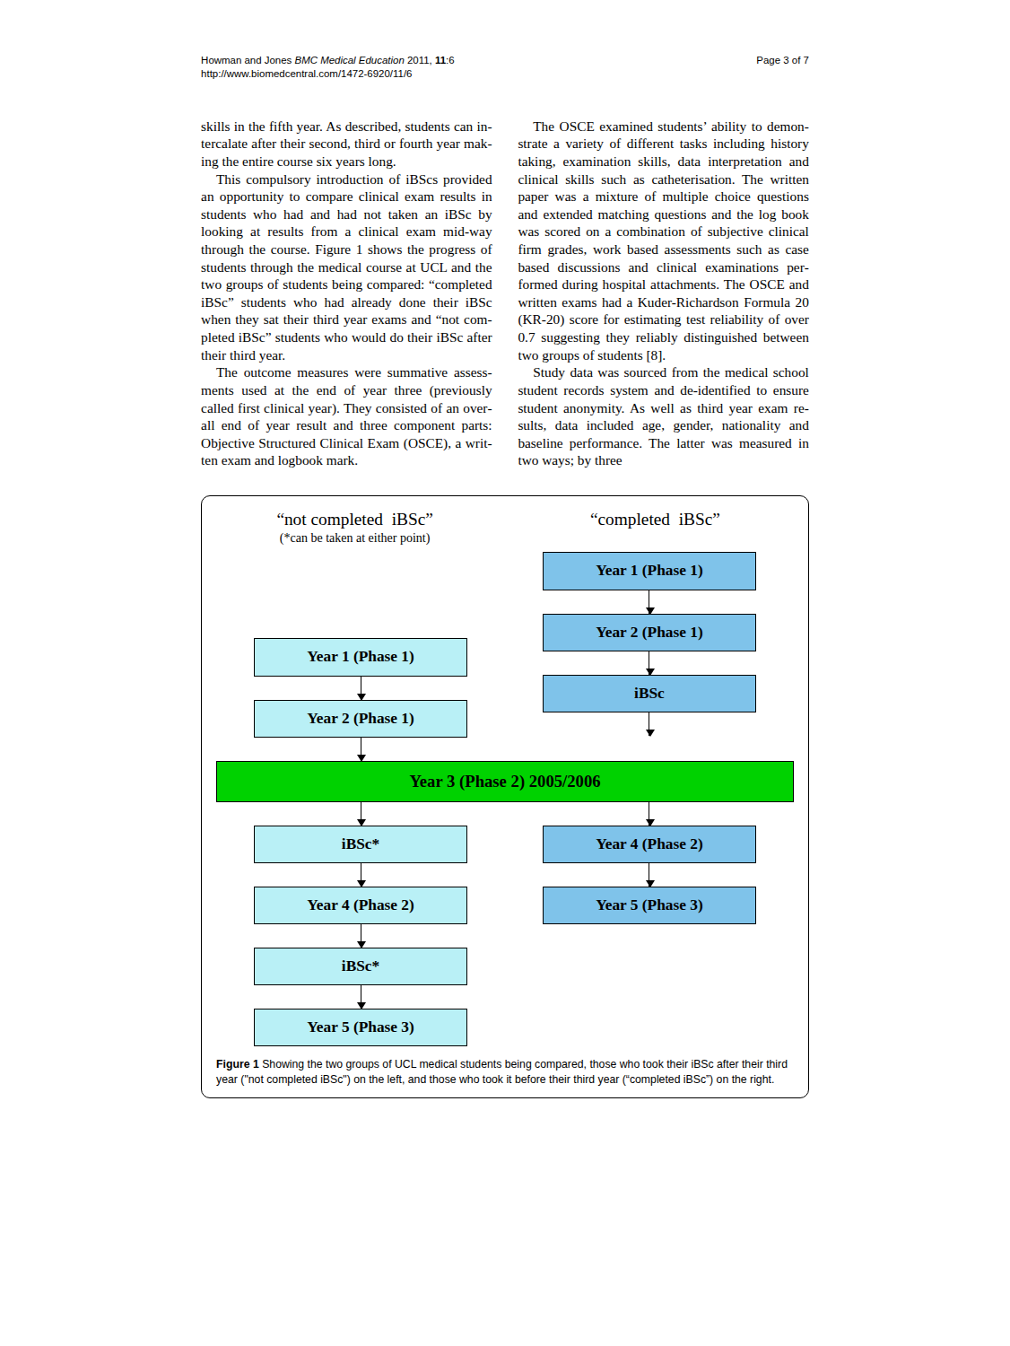Howman and Jones BMC Medical Education 2011, 11:6
http://www.biomedcentral.com/1472-6920/11/6
Page 3 of 7
skills in the fifth year. As described, students can intercalate after their second, third or fourth year making the entire course six years long.
This compulsory introduction of iBScs provided an opportunity to compare clinical exam results in students who had and had not taken an iBSc by looking at results from a clinical exam mid-way through the course. Figure 1 shows the progress of students through the medical course at UCL and the two groups of students being compared: “completed iBSc” students who had already done their iBSc when they sat their third year exams and “not completed iBSc” students who would do their iBSc after their third year.
The outcome measures were summative assessments used at the end of year three (previously called first clinical year). They consisted of an overall end of year result and three component parts: Objective Structured Clinical Exam (OSCE), a written exam and logbook mark.
The OSCE examined students’ ability to demonstrate a variety of different tasks including history taking, examination skills, data interpretation and clinical skills such as catheterisation. The written paper was a mixture of multiple choice questions and extended matching questions and the log book was scored on a combination of subjective clinical firm grades, work based assessments such as case based discussions and clinical examinations performed during hospital attachments. The OSCE and written exams had a Kuder-Richardson Formula 20 (KR-20) score for estimating test reliability of over 0.7 suggesting they reliably distinguished between two groups of students [8].
Study data was sourced from the medical school student records system and de-identified to ensure student anonymity. As well as third year exam results, data included age, gender, nationality and baseline performance. The latter was measured in two ways; by three
“not completed iBSc”
(*can be taken at either point)
“completed iBSc”
Year 1 (Phase 1)
Year 2 (Phase 1)
Year 1 (Phase 1)
Year 2 (Phase 1)
iBSc
Year 3 (Phase 2) 2005/2006
iBSc*
Year 4 (Phase 2)
iBSc*
Year 5 (Phase 3)
Year 4 (Phase 2)
Year 5 (Phase 3)
Figure 1 Showing the two groups of UCL medical students being compared, those who took their iBSc after their third year ("not completed iBSc") on the left, and those who took it before their third year (“completed iBSc”) on the right.